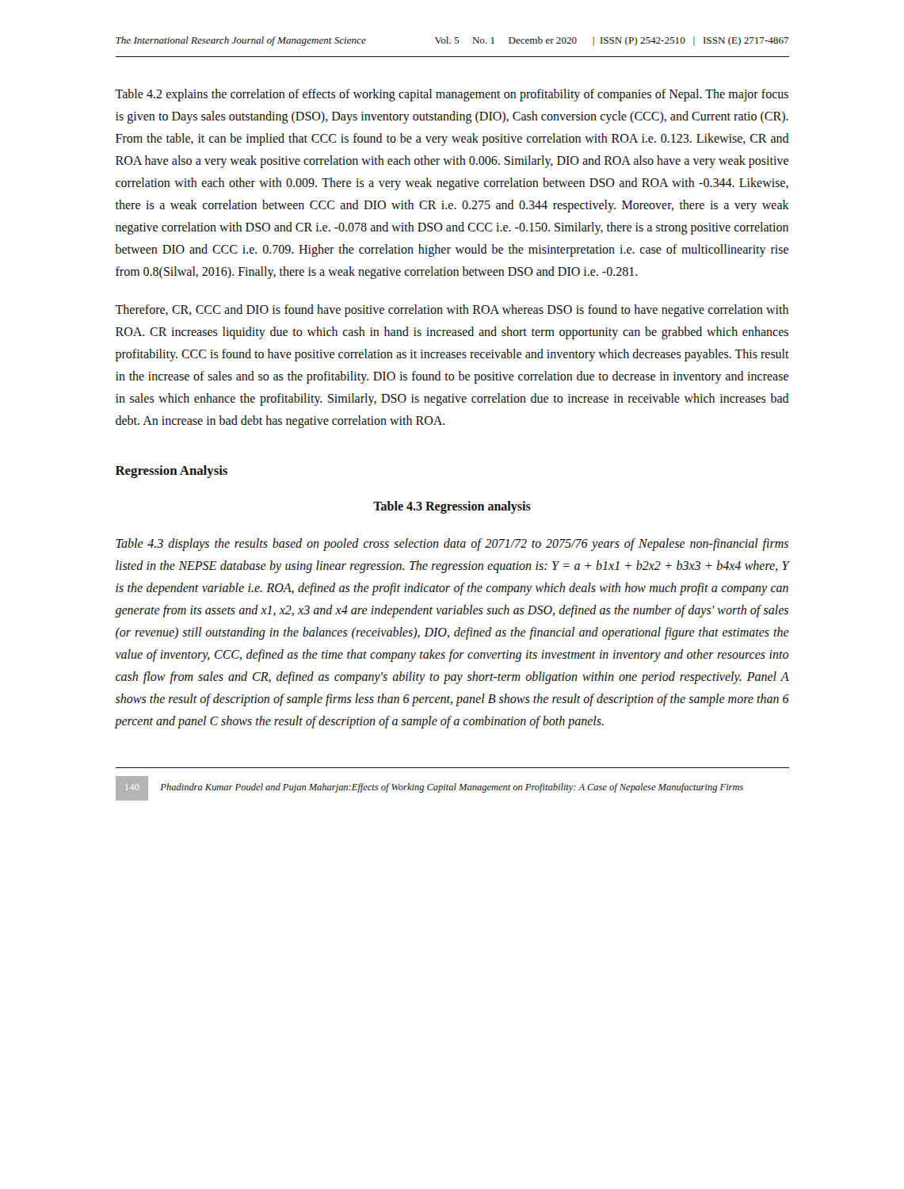The International Research Journal of Management Science Vol. 5 No. 1 Decemb er 2020 | ISSN (P) 2542-2510 | ISSN (E) 2717-4867
Table 4.2 explains the correlation of effects of working capital management on profitability of companies of Nepal. The major focus is given to Days sales outstanding (DSO), Days inventory outstanding (DIO), Cash conversion cycle (CCC), and Current ratio (CR). From the table, it can be implied that CCC is found to be a very weak positive correlation with ROA i.e. 0.123. Likewise, CR and ROA have also a very weak positive correlation with each other with 0.006. Similarly, DIO and ROA also have a very weak positive correlation with each other with 0.009. There is a very weak negative correlation between DSO and ROA with -0.344. Likewise, there is a weak correlation between CCC and DIO with CR i.e. 0.275 and 0.344 respectively. Moreover, there is a very weak negative correlation with DSO and CR i.e. -0.078 and with DSO and CCC i.e. -0.150. Similarly, there is a strong positive correlation between DIO and CCC i.e. 0.709. Higher the correlation higher would be the misinterpretation i.e. case of multicollinearity rise from 0.8(Silwal, 2016). Finally, there is a weak negative correlation between DSO and DIO i.e. -0.281.
Therefore, CR, CCC and DIO is found have positive correlation with ROA whereas DSO is found to have negative correlation with ROA. CR increases liquidity due to which cash in hand is increased and short term opportunity can be grabbed which enhances profitability. CCC is found to have positive correlation as it increases receivable and inventory which decreases payables. This result in the increase of sales and so as the profitability. DIO is found to be positive correlation due to decrease in inventory and increase in sales which enhance the profitability. Similarly, DSO is negative correlation due to increase in receivable which increases bad debt. An increase in bad debt has negative correlation with ROA.
Regression Analysis
Table 4.3 Regression analysis
Table 4.3 displays the results based on pooled cross selection data of 2071/72 to 2075/76 years of Nepalese non-financial firms listed in the NEPSE database by using linear regression. The regression equation is: Y = a + b1x1 + b2x2 + b3x3 + b4x4 where, Y is the dependent variable i.e. ROA, defined as the profit indicator of the company which deals with how much profit a company can generate from its assets and x1, x2, x3 and x4 are independent variables such as DSO, defined as the number of days' worth of sales (or revenue) still outstanding in the balances (receivables), DIO, defined as the financial and operational figure that estimates the value of inventory, CCC, defined as the time that company takes for converting its investment in inventory and other resources into cash flow from sales and CR, defined as company's ability to pay short-term obligation within one period respectively. Panel A shows the result of description of sample firms less than 6 percent, panel B shows the result of description of the sample more than 6 percent and panel C shows the result of description of a sample of a combination of both panels.
140 Phadindra Kumar Poudel and Pujan Maharjan:Effects of Working Capital Management on Profitability: A Case of Nepalese Manufacturing Firms